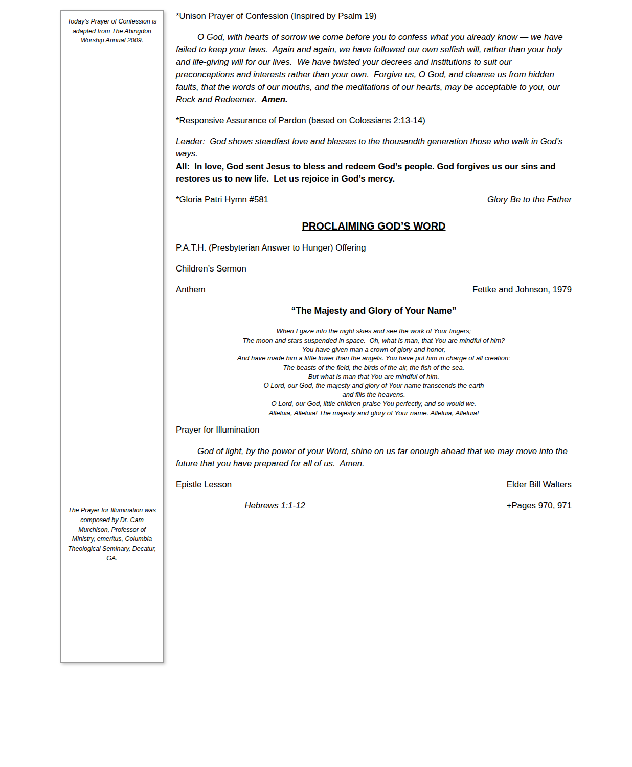Today’s Prayer of Confession is adapted from The Abingdon Worship Annual 2009.
The Prayer for Illumination was composed by Dr. Cam Murchison, Professor of Ministry, emeritus, Columbia Theological Seminary, Decatur, GA.
*Unison Prayer of Confession (Inspired by Psalm 19)
O God, with hearts of sorrow we come before you to confess what you already know — we have failed to keep your laws. Again and again, we have followed our own selfish will, rather than your holy and life-giving will for our lives. We have twisted your decrees and institutions to suit our preconceptions and interests rather than your own. Forgive us, O God, and cleanse us from hidden faults, that the words of our mouths, and the meditations of our hearts, may be acceptable to you, our Rock and Redeemer. Amen.
*Responsive Assurance of Pardon (based on Colossians 2:13-14)
Leader: God shows steadfast love and blesses to the thousandth generation those who walk in God’s ways.
All: In love, God sent Jesus to bless and redeem God’s people. God forgives us our sins and restores us to new life. Let us rejoice in God’s mercy.
*Gloria Patri Hymn #581 Glory Be to the Father
PROCLAIMING GOD’S WORD
P.A.T.H. (Presbyterian Answer to Hunger) Offering
Children’s Sermon
Anthem Fettke and Johnson, 1979
“The Majesty and Glory of Your Name”
When I gaze into the night skies and see the work of Your fingers;
The moon and stars suspended in space. Oh, what is man, that You are mindful of him?
You have given man a crown of glory and honor,
And have made him a little lower than the angels. You have put him in charge of all creation:
The beasts of the field, the birds of the air, the fish of the sea.
But what is man that You are mindful of him.
O Lord, our God, the majesty and glory of Your name transcends the earth
and fills the heavens.
O Lord, our God, little children praise You perfectly, and so would we.
Alleluia, Alleluia! The majesty and glory of Your name. Alleluia, Alleluia!
Prayer for Illumination
God of light, by the power of your Word, shine on us far enough ahead that we may move into the future that you have prepared for all of us. Amen.
Epistle Lesson Elder Bill Walters
Hebrews 1:1-12 +Pages 970, 971